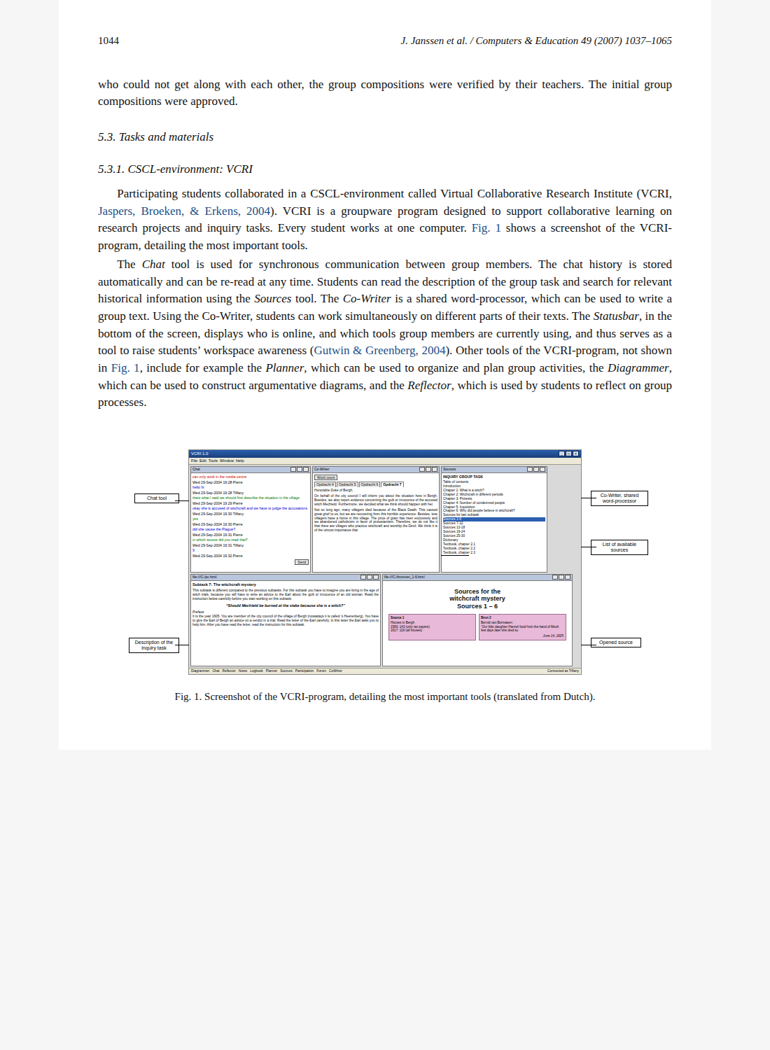1044 J. Janssen et al. / Computers & Education 49 (2007) 1037–1065
who could not get along with each other, the group compositions were verified by their teachers. The initial group compositions were approved.
5.3. Tasks and materials
5.3.1. CSCL-environment: VCRI
Participating students collaborated in a CSCL-environment called Virtual Collaborative Research Institute (VCRI, Jaspers, Broeken, & Erkens, 2004). VCRI is a groupware program designed to support collaborative learning on research projects and inquiry tasks. Every student works at one computer. Fig. 1 shows a screenshot of the VCRI-program, detailing the most important tools.
The Chat tool is used for synchronous communication between group members. The chat history is stored automatically and can be re-read at any time. Students can read the description of the group task and search for relevant historical information using the Sources tool. The Co-Writer is a shared word-processor, which can be used to write a group text. Using the Co-Writer, students can work simultaneously on different parts of their texts. The Statusbar, in the bottom of the screen, displays who is online, and which tools group members are currently using, and thus serves as a tool to raise students’ workspace awareness (Gutwin & Greenberg, 2004). Other tools of the VCRI-program, not shown in Fig. 1, include for example the Planner, which can be used to organize and plan group activities, the Diagrammer, which can be used to construct argumentative diagrams, and the Reflector, which is used by students to reflect on group processes.
VCRI 1.0 _□×
File Edit Tools Window Help
Chat
can only work in the media centre
Wed 29-Sep-2004 19:28 Pierre
hello hi
Wed 29-Sep-2004 19:28 Tiffany
thats what I said we should first describe the situation in the village
Wed 29-Sep-2004 19:29 Pierre
okay she is accused of witchcraft and we have to judge the accusations
Wed 29-Sep-2004 19:30 Tiffany
yes
Wed 29-Sep-2004 19:30 Pierre
did she cause the Plague?
Wed 29-Sep-2004 19:31 Pierre
in which source did you read that?
Wed 29-Sep-2004 19:31 Tiffany
9
Wed 29-Sep-2004 19:32 Pierre
Send
Co-Writer
Word count
Opdracht 4 Opdracht 5 Opdracht 6 Opdracht 7
Honorable Duke of Bergh,
On behalf of the city council I will inform you about the situation here in Bergh. Besides, we also report evidence concerning the guilt or innocence of the accused witch Mechteld. Furthermore, we decided what we think should happen with her.
Not so long ago, many villagers died because of the Black Death. This caused great grief to us, but we are recovering from this horrible experience. Besides, less villagers have a home in this village. The price of grain has risen exclusively and we abandoned catholicism in favor of protestantism. Therefore, we do not like it that there are villages who practice witchcraft and worship the Devil. We think it is of the utmost importance that
Sources
INQUIRY GROUP TASK
Table of contents
Introduction
Chapter 1: What is a witch?
Chapter 2: Witchcraft in different periods
Chapter 3: Protests
Chapter 4: Number of condemned people
Chapter 5: Inquisition
Chapter 6: Why did people believe in witchcraft?
Sources for last subtask
Sources 1-6
Sources 7-12
Sources 13-18
Sources 19-24
Sources 25-30
Dictionary
Textbook, chapter 2.1
Textbook, chapter 2.2
Textbook, chapter 2.3
file:///C:/pc.html
Subtask 7: The witchcraft mystery
This subtask is different compared to the previous subtasks. For this subtask you have to imagine you are living in the age of witch trials, because you will have to write an advice to the Earl about the guilt or innocence of an old woman. Read the instruction below carefully before you start working on this subtask.
“Should Mechteld be burned at the stake because she is a witch?”
Preface
It is the year 1605. You are member of the city council of the village of Bergh (nowadays it is called ’s Heerenberg). You have to give the Earl of Bergh an advice on a verdict in a trial. Read the letter of the Earl carefully. In this letter the Earl asks you to help him. After you have read the letter, read the instruction for this subtask.
file:///C:/bronnen_1-6.html
Sources for the
witchcraft mystery
Sources 1 – 6
Source 1 Houses in Bergh
1580: 143 (only tax payers)
1617: 119 (all houses)
Bron 2 Berndt van Bormasen:
“Our little daughter Hannel food from the hand of Mech few days later she died su
June 14, 1605.
Diagrammer Chat Reflector Notes Logbook Planner Sources Participation Forum CoWriter Connected as Tiffany
Chat tool
Description of the inquiry task
Co-Writer, shared word-processor
List of available sources
Opened source
Fig. 1. Screenshot of the VCRI-program, detailing the most important tools (translated from Dutch).